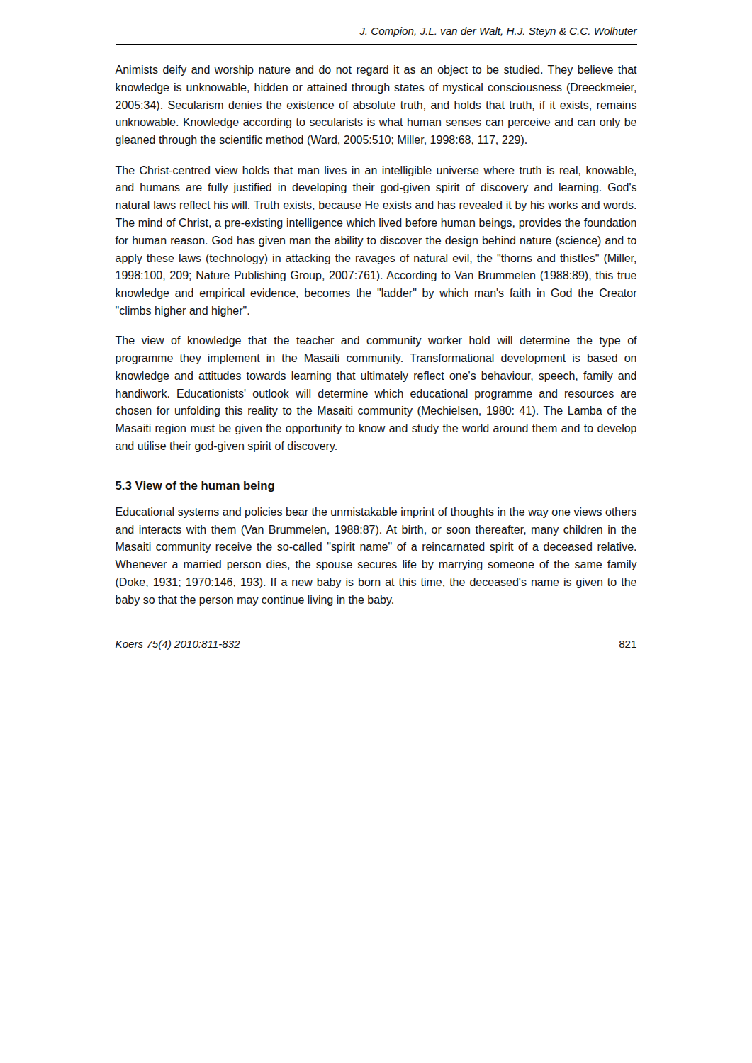J. Compion, J.L. van der Walt, H.J. Steyn & C.C. Wolhuter
Animists deify and worship nature and do not regard it as an object to be studied. They believe that knowledge is unknowable, hidden or attained through states of mystical consciousness (Dreeckmeier, 2005:34). Secularism denies the existence of absolute truth, and holds that truth, if it exists, remains unknowable. Knowledge according to secularists is what human senses can perceive and can only be gleaned through the scientific method (Ward, 2005:510; Miller, 1998:68, 117, 229).
The Christ-centred view holds that man lives in an intelligible universe where truth is real, knowable, and humans are fully justified in developing their god-given spirit of discovery and learning. God's natural laws reflect his will. Truth exists, because He exists and has revealed it by his works and words. The mind of Christ, a pre-existing intelligence which lived before human beings, provides the foundation for human reason. God has given man the ability to discover the design behind nature (science) and to apply these laws (technology) in attacking the ravages of natural evil, the "thorns and thistles" (Miller, 1998:100, 209; Nature Publishing Group, 2007:761). According to Van Brummelen (1988:89), this true knowledge and empirical evidence, becomes the "ladder" by which man's faith in God the Creator "climbs higher and higher".
The view of knowledge that the teacher and community worker hold will determine the type of programme they implement in the Masaiti community. Transformational development is based on knowledge and attitudes towards learning that ultimately reflect one's behaviour, speech, family and handiwork. Educationists' outlook will determine which educational programme and resources are chosen for unfolding this reality to the Masaiti community (Mechielsen, 1980: 41). The Lamba of the Masaiti region must be given the opportunity to know and study the world around them and to develop and utilise their god-given spirit of discovery.
5.3 View of the human being
Educational systems and policies bear the unmistakable imprint of thoughts in the way one views others and interacts with them (Van Brummelen, 1988:87). At birth, or soon thereafter, many children in the Masaiti community receive the so-called "spirit name" of a reincarnated spirit of a deceased relative. Whenever a married person dies, the spouse secures life by marrying someone of the same family (Doke, 1931; 1970:146, 193). If a new baby is born at this time, the deceased's name is given to the baby so that the person may continue living in the baby.
Koers 75(4) 2010:811-832 821